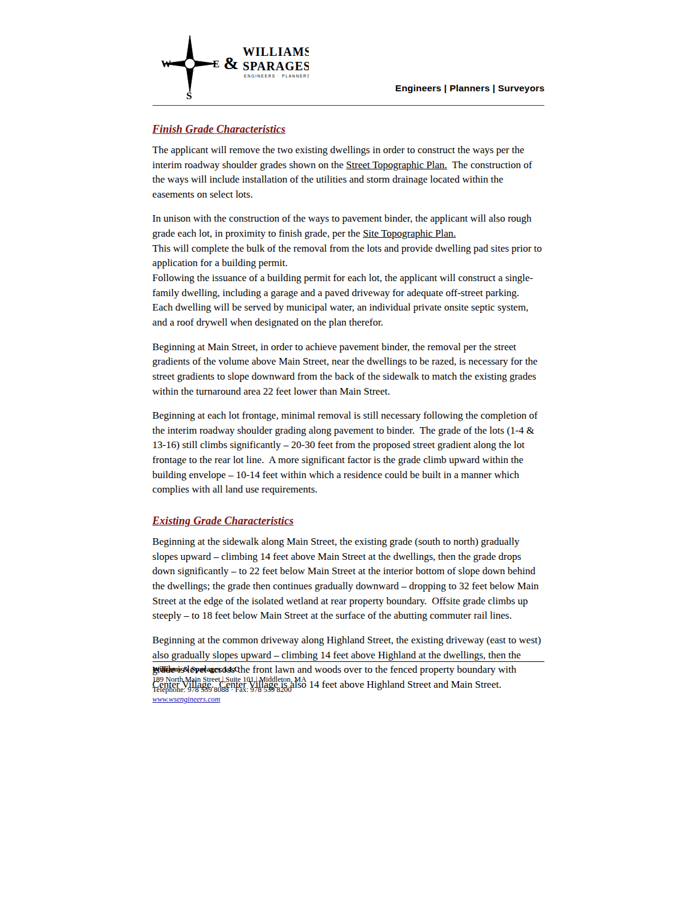W E S & WILLIAMS SPARAGES ENGINEERS · PLANNERS · SURVEYORS
Engineers | Planners | Surveyors
Finish Grade Characteristics
The applicant will remove the two existing dwellings in order to construct the ways per the interim roadway shoulder grades shown on the Street Topographic Plan. The construction of the ways will include installation of the utilities and storm drainage located within the easements on select lots.
In unison with the construction of the ways to pavement binder, the applicant will also rough grade each lot, in proximity to finish grade, per the Site Topographic Plan.
This will complete the bulk of the removal from the lots and provide dwelling pad sites prior to application for a building permit.
Following the issuance of a building permit for each lot, the applicant will construct a single-family dwelling, including a garage and a paved driveway for adequate off-street parking. Each dwelling will be served by municipal water, an individual private onsite septic system, and a roof drywell when designated on the plan therefor.
Beginning at Main Street, in order to achieve pavement binder, the removal per the street gradients of the volume above Main Street, near the dwellings to be razed, is necessary for the street gradients to slope downward from the back of the sidewalk to match the existing grades within the turnaround area 22 feet lower than Main Street.
Beginning at each lot frontage, minimal removal is still necessary following the completion of the interim roadway shoulder grading along pavement to binder. The grade of the lots (1-4 & 13-16) still climbs significantly – 20-30 feet from the proposed street gradient along the lot frontage to the rear lot line. A more significant factor is the grade climb upward within the building envelope – 10-14 feet within which a residence could be built in a manner which complies with all land use requirements.
Existing Grade Characteristics
Beginning at the sidewalk along Main Street, the existing grade (south to north) gradually slopes upward – climbing 14 feet above Main Street at the dwellings, then the grade drops down significantly – to 22 feet below Main Street at the interior bottom of slope down behind the dwellings; the grade then continues gradually downward – dropping to 32 feet below Main Street at the edge of the isolated wetland at rear property boundary. Offsite grade climbs up steeply – to 18 feet below Main Street at the surface of the abutting commuter rail lines.
Beginning at the common driveway along Highland Street, the existing driveway (east to west) also gradually slopes upward – climbing 14 feet above Highland at the dwellings, then the grade is level across the front lawn and woods over to the fenced property boundary with Center Village. Center Village is also 14 feet above Highland Street and Main Street.
Williams & Sparages, LLC
189 North Main Street | Suite 101 | Middleton, MA
Telephone: 978 539 8088 · Fax: 978 539 8200
www.wsengineers.com